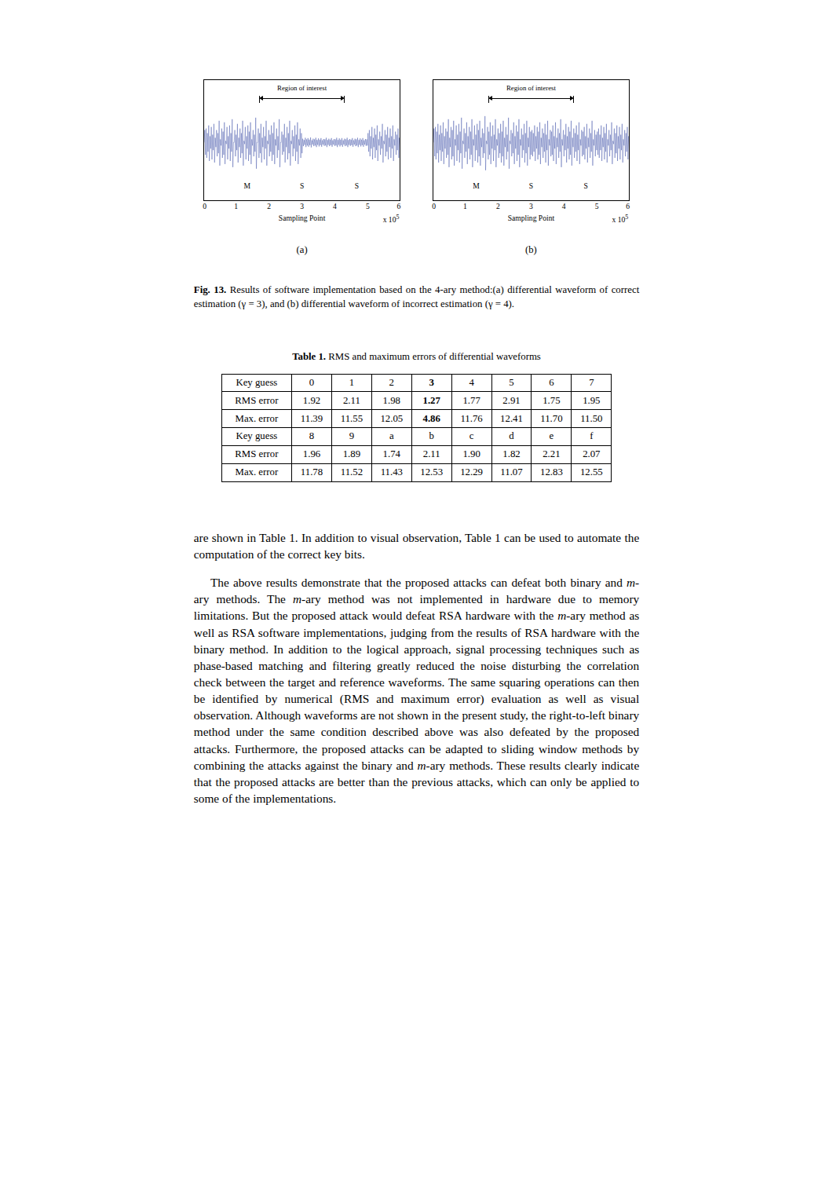Region of interest
M S S
0 1 2 3 4 5 6
Sampling Point
x 105
(a)
Region of interest
M S S
0 1 2 3 4 5 6
Sampling Point
x 105
(b)
Fig. 13. Results of software implementation based on the 4-ary method:(a) differential waveform of correct estimation (γ = 3), and (b) differential waveform of incorrect estimation (γ = 4).
Table 1. RMS and maximum errors of differential waveforms
| Key guess | 0 | 1 | 2 | 3 | 4 | 5 | 6 | 7 |
| RMS error | 1.92 | 2.11 | 1.98 | 1.27 | 1.77 | 2.91 | 1.75 | 1.95 |
| Max. error | 11.39 | 11.55 | 12.05 | 4.86 | 11.76 | 12.41 | 11.70 | 11.50 |
| Key guess | 8 | 9 | a | b | c | d | e | f |
| RMS error | 1.96 | 1.89 | 1.74 | 2.11 | 1.90 | 1.82 | 2.21 | 2.07 |
| Max. error | 11.78 | 11.52 | 11.43 | 12.53 | 12.29 | 11.07 | 12.83 | 12.55 |
are shown in Table 1. In addition to visual observation, Table 1 can be used to automate the computation of the correct key bits.
The above results demonstrate that the proposed attacks can defeat both binary and m-ary methods. The m-ary method was not implemented in hardware due to memory limitations. But the proposed attack would defeat RSA hardware with the m-ary method as well as RSA software implementations, judging from the results of RSA hardware with the binary method. In addition to the logical approach, signal processing techniques such as phase-based matching and filtering greatly reduced the noise disturbing the correlation check between the target and reference waveforms. The same squaring operations can then be identified by numerical (RMS and maximum error) evaluation as well as visual observation. Although waveforms are not shown in the present study, the right-to-left binary method under the same condition described above was also defeated by the proposed attacks. Furthermore, the proposed attacks can be adapted to sliding window methods by combining the attacks against the binary and m-ary methods. These results clearly indicate that the proposed attacks are better than the previous attacks, which can only be applied to some of the implementations.